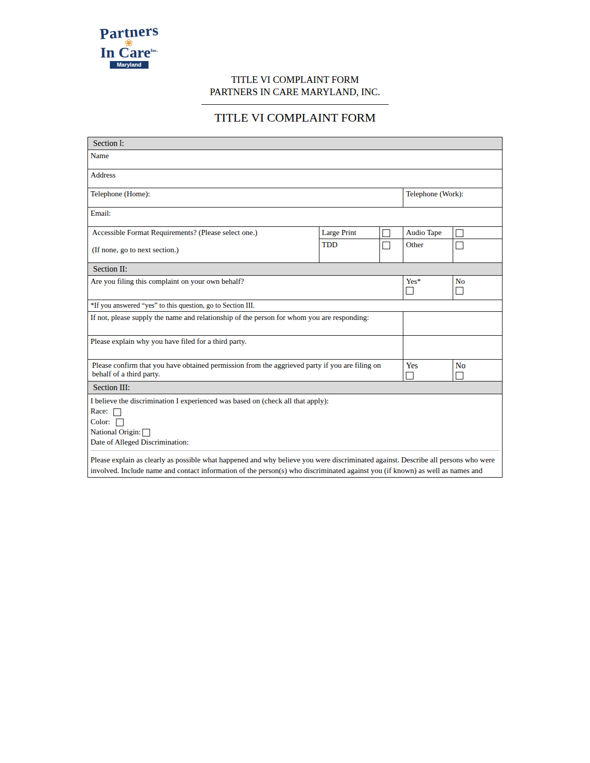Partners ❀ In CareInc. Maryland
TITLE VI COMPLAINT FORM
PARTNERS IN CARE MARYLAND, INC.
TITLE VI COMPLAINT FORM
| Section l: |
| Name |
| Address |
| Telephone (Home): | Telephone (Work): |
| Email: |
| Accessible Format Requirements? (Please select one.) (If none, go to next section.) | Large Print | | Audio Tape | |
| TDD | | Other | |
| Section II: |
| Are you filing this complaint on your own behalf? | Yes* | No |
| *If you answered “yes” to this question, go to Section III. |
| If not, please supply the name and relationship of the person for whom you are responding: | |
| Please explain why you have filed for a third party. | |
| Please confirm that you have obtained permission from the aggrieved party if you are filing on behalf of a third party. | Yes | No |
| Section III: |
| I believe the discrimination I experienced was based on (check all that apply): Race: Color: National Origin: Date of Alleged Discrimination: Please explain as clearly as possible what happened and why believe you were discriminated against. Describe all persons who were involved. Include name and contact information of the person(s) who discriminated against you (if known) as well as names and |